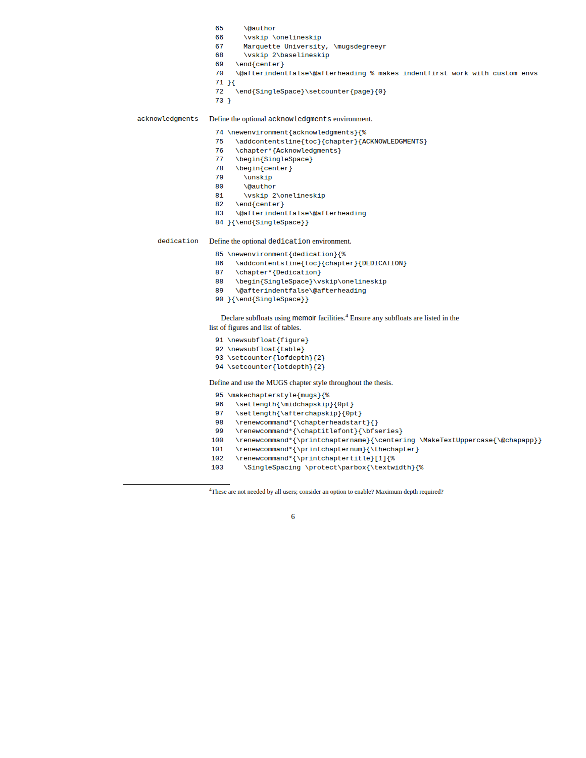65 \@author
66 \vskip \onelineskip
67 Marquette University, \mugsdegreeyr
68 \vskip 2\baselineskip
69 \end{center}
70 \@afterindentfalse\@afterheading % makes indentfirst work with custom envs
71}{
72 \end{SingleSpace}\setcounter{page}{0}
73}
acknowledgments
Define the optional acknowledgments environment.
74\newenvironment{acknowledgments}{%
75 \addcontentsline{toc}{chapter}{ACKNOWLEDGMENTS}
76 \chapter*{Acknowledgments}
77 \begin{SingleSpace}
78 \begin{center}
79 \unskip
80 \@author
81 \vskip 2\onelineskip
82 \end{center}
83 \@afterindentfalse\@afterheading
84}{\end{SingleSpace}}
dedication
Define the optional dedication environment.
85\newenvironment{dedication}{%
86 \addcontentsline{toc}{chapter}{DEDICATION}
87 \chapter*{Dedication}
88 \begin{SingleSpace}\vskip\onelineskip
89 \@afterindentfalse\@afterheading
90}{\end{SingleSpace}}
Declare subfloats using memoir facilities.4 Ensure any subfloats are listed in the list of figures and list of tables.
91\newsubfloat{figure}
92\newsubfloat{table}
93\setcounter{lofdepth}{2}
94\setcounter{lotdepth}{2}
Define and use the MUGS chapter style throughout the thesis.
95\makechapterstyle{mugs}{%
96 \setlength{\midchapskip}{0pt}
97 \setlength{\afterchapskip}{0pt}
98 \renewcommand*{\chapterheadstart}{}
99 \renewcommand*{\chaptitlefont}{\bfseries}
100 \renewcommand*{\printchaptername}{\centering \MakeTextUppercase{\@chapapp}}
101 \renewcommand*{\printchapternum}{\thechapter}
102 \renewcommand*{\printchaptertitle}[1]{%
103 \SingleSpacing \protect\parbox{\textwidth}{%
4These are not needed by all users; consider an option to enable? Maximum depth required?
6